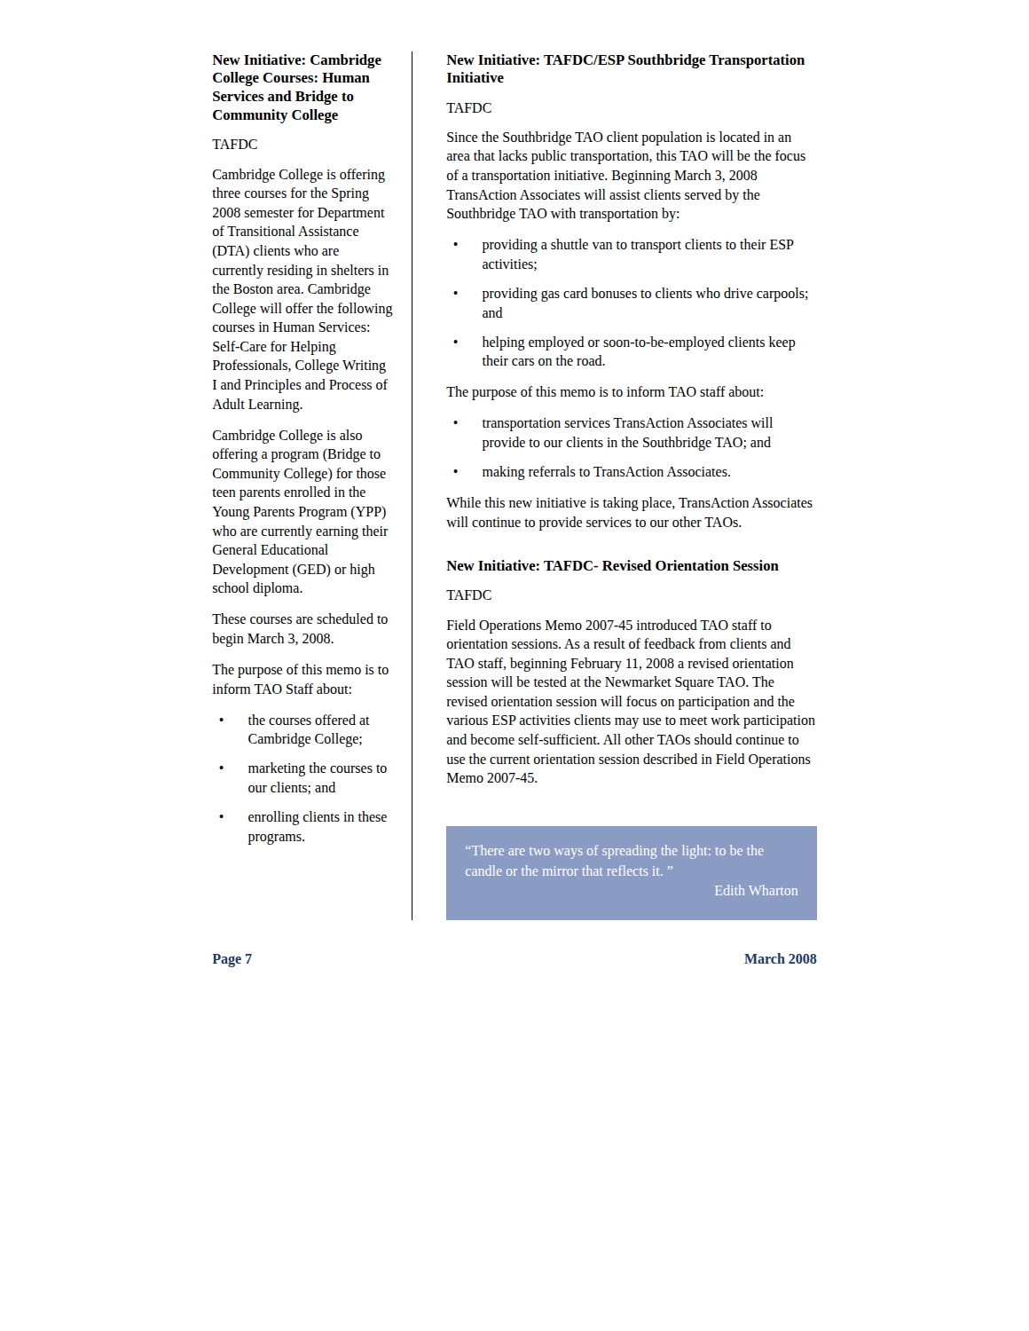New Initiative: Cambridge College Courses: Human Services and Bridge to Community College
TAFDC
Cambridge College is offering three courses for the Spring 2008 semester for Department of Transitional Assistance (DTA) clients who are currently residing in shelters in the Boston area. Cambridge College will offer the following courses in Human Services: Self-Care for Helping Professionals, College Writing I and Principles and Process of Adult Learning.
Cambridge College is also offering a program (Bridge to Community College) for those teen parents enrolled in the Young Parents Program (YPP) who are currently earning their General Educational Development (GED) or high school diploma.
These courses are scheduled to begin March 3, 2008.
The purpose of this memo is to inform TAO Staff about:
the courses offered at Cambridge College;
marketing the courses to our clients; and
enrolling clients in these programs.
New Initiative: TAFDC/ESP Southbridge Transportation Initiative
TAFDC
Since the Southbridge TAO client population is located in an area that lacks public transportation, this TAO will be the focus of a transportation initiative. Beginning March 3, 2008 TransAction Associates will assist clients served by the Southbridge TAO with transportation by:
providing a shuttle van to transport clients to their ESP activities;
providing gas card bonuses to clients who drive carpools; and
helping employed or soon-to-be-employed clients keep their cars on the road.
The purpose of this memo is to inform TAO staff about:
transportation services TransAction Associates will provide to our clients in the Southbridge TAO; and
making referrals to TransAction Associates.
While this new initiative is taking place, TransAction Associates will continue to provide services to our other TAOs.
New Initiative: TAFDC- Revised Orientation Session
TAFDC
Field Operations Memo 2007-45 introduced TAO staff to orientation sessions. As a result of feedback from clients and TAO staff, beginning February 11, 2008 a revised orientation session will be tested at the Newmarket Square TAO. The revised orientation session will focus on participation and the various ESP activities clients may use to meet work participation and become self-sufficient. All other TAOs should continue to use the current orientation session described in Field Operations Memo 2007-45.
“There are two ways of spreading the light: to be the candle or the mirror that reflects it. ”
Edith Wharton
Page 7 March 2008